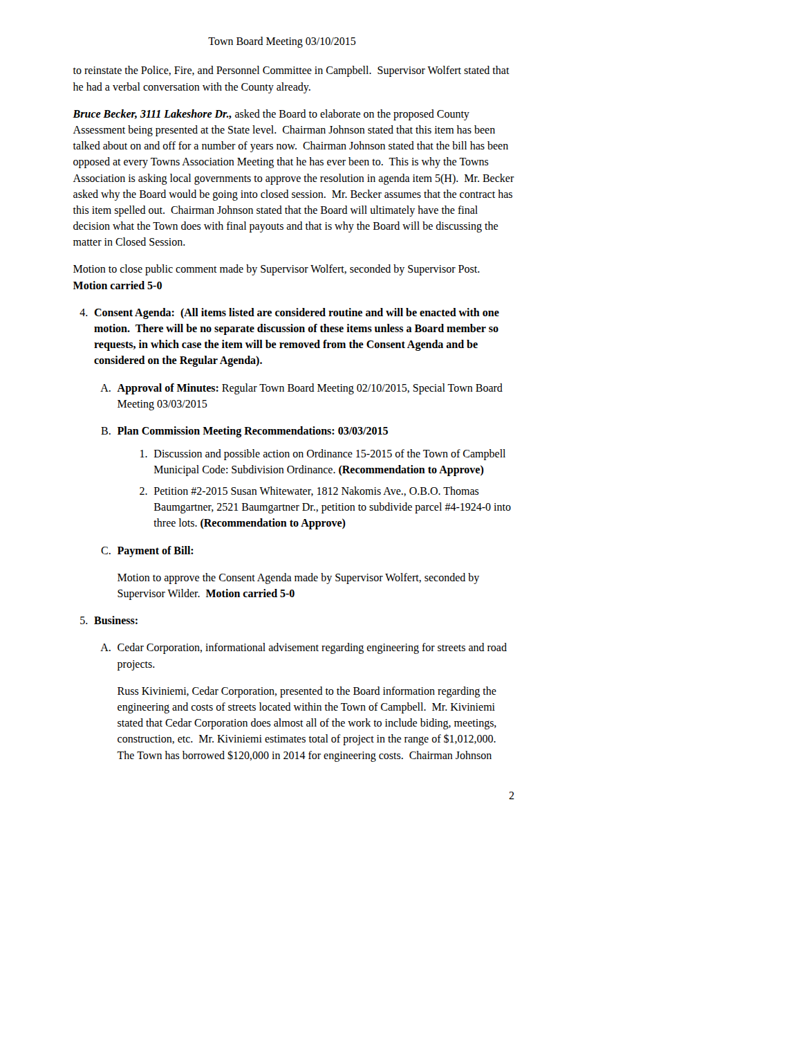Town Board Meeting 03/10/2015
to reinstate the Police, Fire, and Personnel Committee in Campbell. Supervisor Wolfert stated that he had a verbal conversation with the County already.
Bruce Becker, 3111 Lakeshore Dr., asked the Board to elaborate on the proposed County Assessment being presented at the State level. Chairman Johnson stated that this item has been talked about on and off for a number of years now. Chairman Johnson stated that the bill has been opposed at every Towns Association Meeting that he has ever been to. This is why the Towns Association is asking local governments to approve the resolution in agenda item 5(H). Mr. Becker asked why the Board would be going into closed session. Mr. Becker assumes that the contract has this item spelled out. Chairman Johnson stated that the Board will ultimately have the final decision what the Town does with final payouts and that is why the Board will be discussing the matter in Closed Session.
Motion to close public comment made by Supervisor Wolfert, seconded by Supervisor Post.
Motion carried 5-0
Consent Agenda: (All items listed are considered routine and will be enacted with one motion. There will be no separate discussion of these items unless a Board member so requests, in which case the item will be removed from the Consent Agenda and be considered on the Regular Agenda).
Approval of Minutes: Regular Town Board Meeting 02/10/2015, Special Town Board Meeting 03/03/2015
Plan Commission Meeting Recommendations: 03/03/2015
Discussion and possible action on Ordinance 15-2015 of the Town of Campbell Municipal Code: Subdivision Ordinance. (Recommendation to Approve)
Petition #2-2015 Susan Whitewater, 1812 Nakomis Ave., O.B.O. Thomas Baumgartner, 2521 Baumgartner Dr., petition to subdivide parcel #4-1924-0 into three lots. (Recommendation to Approve)
Payment of Bill:
Motion to approve the Consent Agenda made by Supervisor Wolfert, seconded by Supervisor Wilder. Motion carried 5-0
Business:
Cedar Corporation, informational advisement regarding engineering for streets and road projects.
Russ Kiviniemi, Cedar Corporation, presented to the Board information regarding the engineering and costs of streets located within the Town of Campbell. Mr. Kiviniemi stated that Cedar Corporation does almost all of the work to include biding, meetings, construction, etc. Mr. Kiviniemi estimates total of project in the range of $1,012,000. The Town has borrowed $120,000 in 2014 for engineering costs. Chairman Johnson
2